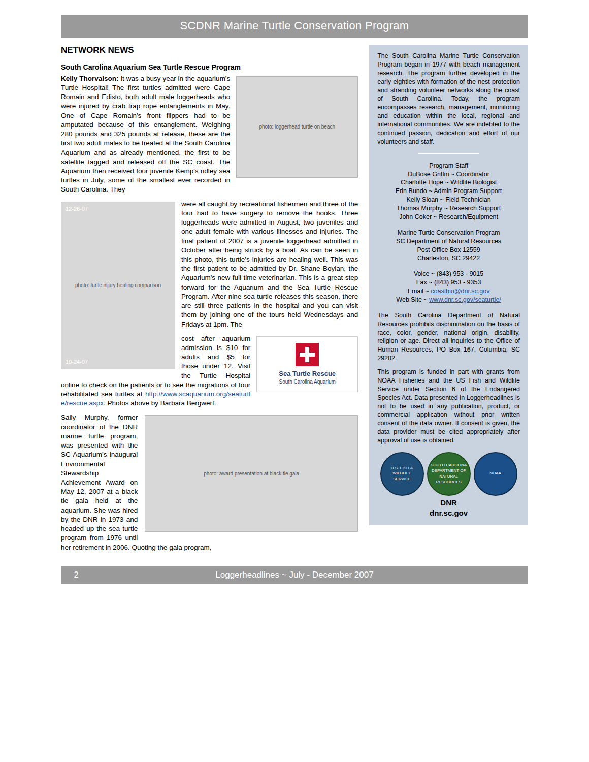SCDNR Marine Turtle Conservation Program
NETWORK NEWS
South Carolina Aquarium Sea Turtle Rescue Program
photo: loggerhead turtle on beach
Kelly Thorvalson: It was a busy year in the aquarium's Turtle Hospital! The first turtles admitted were Cape Romain and Edisto, both adult male loggerheads who were injured by crab trap rope entanglements in May. One of Cape Romain's front flippers had to be amputated because of this entanglement. Weighing 280 pounds and 325 pounds at release, these are the first two adult males to be treated at the South Carolina Aquarium and as already mentioned, the first to be satellite tagged and released off the SC coast. The Aquarium then received four juvenile Kemp's ridley sea turtles in July, some of the smallest ever recorded in South Carolina. They
12-26-07 10-24-07 photo: turtle injury healing comparison
were all caught by recreational fishermen and three of the four had to have surgery to remove the hooks. Three loggerheads were admitted in August, two juveniles and one adult female with various illnesses and injuries. The final patient of 2007 is a juvenile loggerhead admitted in October after being struck by a boat. As can be seen in this photo, this turtle's injuries are healing well. This was the first patient to be admitted by Dr. Shane Boylan, the Aquarium's new full time veterinarian. This is a great step forward for the Aquarium and the Sea Turtle Rescue Program. After nine sea turtle releases this season, there are still three patients in the hospital and you can visit them by joining one of the tours held Wednesdays and Fridays at 1pm. The
Sea Turtle Rescue
South Carolina Aquarium
cost after aquarium admission is $10 for adults and $5 for those under 12. Visit the Turtle Hospital online to check on the patients or to see the migrations of four rehabilitated sea turtles at http://www.scaquarium.org/seaturtle/rescue.aspx. Photos above by Barbara Bergwerf.
photo: award presentation at black tie gala
Sally Murphy, former coordinator of the DNR marine turtle program, was presented with the SC Aquarium's inaugural Environmental Stewardship Achievement Award on May 12, 2007 at a black tie gala held at the aquarium. She was hired by the DNR in 1973 and headed up the sea turtle program from 1976 until her retirement in 2006. Quoting the gala program,
The South Carolina Marine Turtle Conservation Program began in 1977 with beach management research. The program further developed in the early eighties with formation of the nest protection and stranding volunteer networks along the coast of South Carolina. Today, the program encompasses research, management, monitoring and education within the local, regional and international communities. We are indebted to the continued passion, dedication and effort of our volunteers and staff.
Program Staff
DuBose Griffin ~ Coordinator
Charlotte Hope ~ Wildlife Biologist
Erin Bundo ~ Admin Program Support
Kelly Sloan ~ Field Technician
Thomas Murphy ~ Research Support
John Coker ~ Research/Equipment
Marine Turtle Conservation Program
SC Department of Natural Resources
Post Office Box 12559
Charleston, SC 29422
Voice ~ (843) 953 - 9015
Fax ~ (843) 953 - 9353
Email ~ coastbio@dnr.sc.gov
Web Site ~ www.dnr.sc.gov/seaturtle/
The South Carolina Department of Natural Resources prohibits discrimination on the basis of race, color, gender, national origin, disability, religion or age. Direct all inquiries to the Office of Human Resources, PO Box 167, Columbia, SC 29202.
This program is funded in part with grants from NOAA Fisheries and the US Fish and Wildlife Service under Section 6 of the Endangered Species Act. Data presented in Loggerheadlines is not to be used in any publication, product, or commercial application without prior written consent of the data owner. If consent is given, the data provider must be cited appropriately after approval of use is obtained.
U.S. FISH & WILDLIFE SERVICE
SOUTH CAROLINA DEPARTMENT OF NATURAL RESOURCES
NOAA
DNR
dnr.sc.gov
2
Loggerheadlines ~ July - December 2007